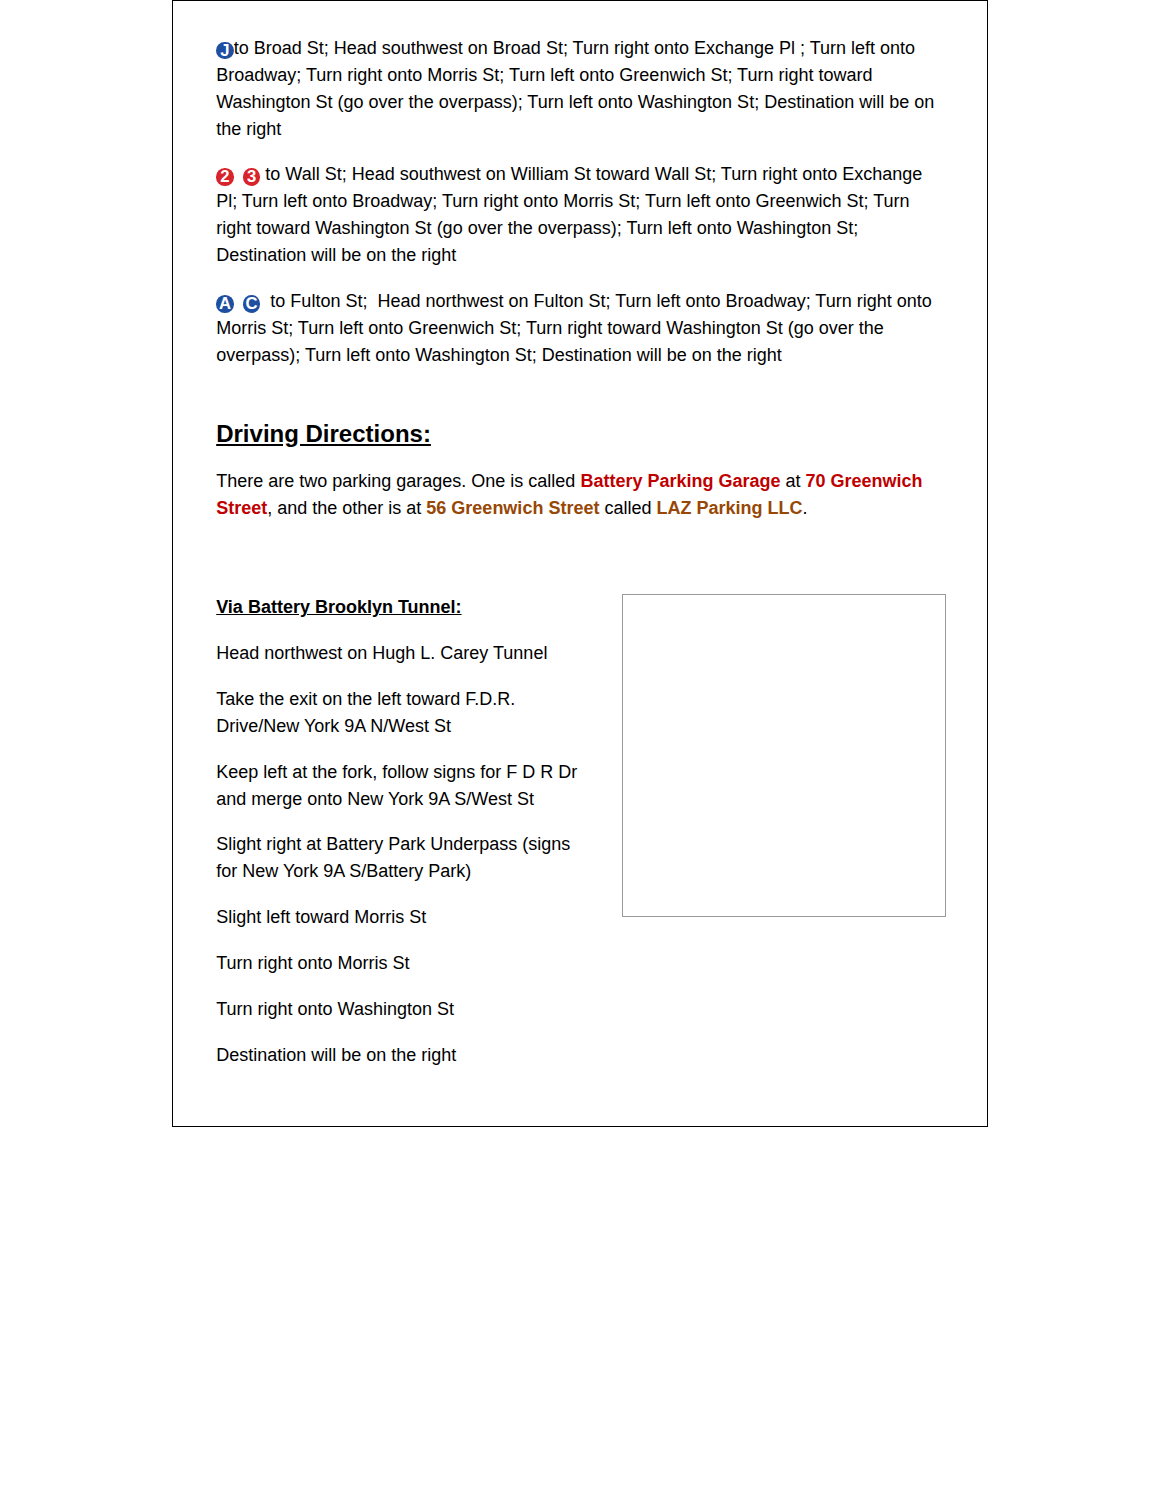Jto Broad St; Head southwest on Broad St; Turn right onto Exchange Pl ; Turn left onto Broadway; Turn right onto Morris St; Turn left onto Greenwich St; Turn right toward Washington St (go over the overpass); Turn left onto Washington St; Destination will be on the right
2 3 to Wall St; Head southwest on William St toward Wall St; Turn right onto Exchange Pl; Turn left onto Broadway; Turn right onto Morris St; Turn left onto Greenwich St; Turn right toward Washington St (go over the overpass); Turn left onto Washington St; Destination will be on the right
A C to Fulton St; Head northwest on Fulton St; Turn left onto Broadway; Turn right onto Morris St; Turn left onto Greenwich St; Turn right toward Washington St (go over the overpass); Turn left onto Washington St; Destination will be on the right
Driving Directions:
There are two parking garages. One is called Battery Parking Garage at 70 Greenwich Street, and the other is at 56 Greenwich Street called LAZ Parking LLC.
Via Battery Brooklyn Tunnel:
Head northwest on Hugh L. Carey Tunnel
Take the exit on the left toward F.D.R. Drive/New York 9A N/West St
Keep left at the fork, follow signs for F D R Dr and merge onto New York 9A S/West St
Slight right at Battery Park Underpass (signs for New York 9A S/Battery Park)
Slight left toward Morris St
Turn right onto Morris St
Turn right onto Washington St
Destination will be on the right